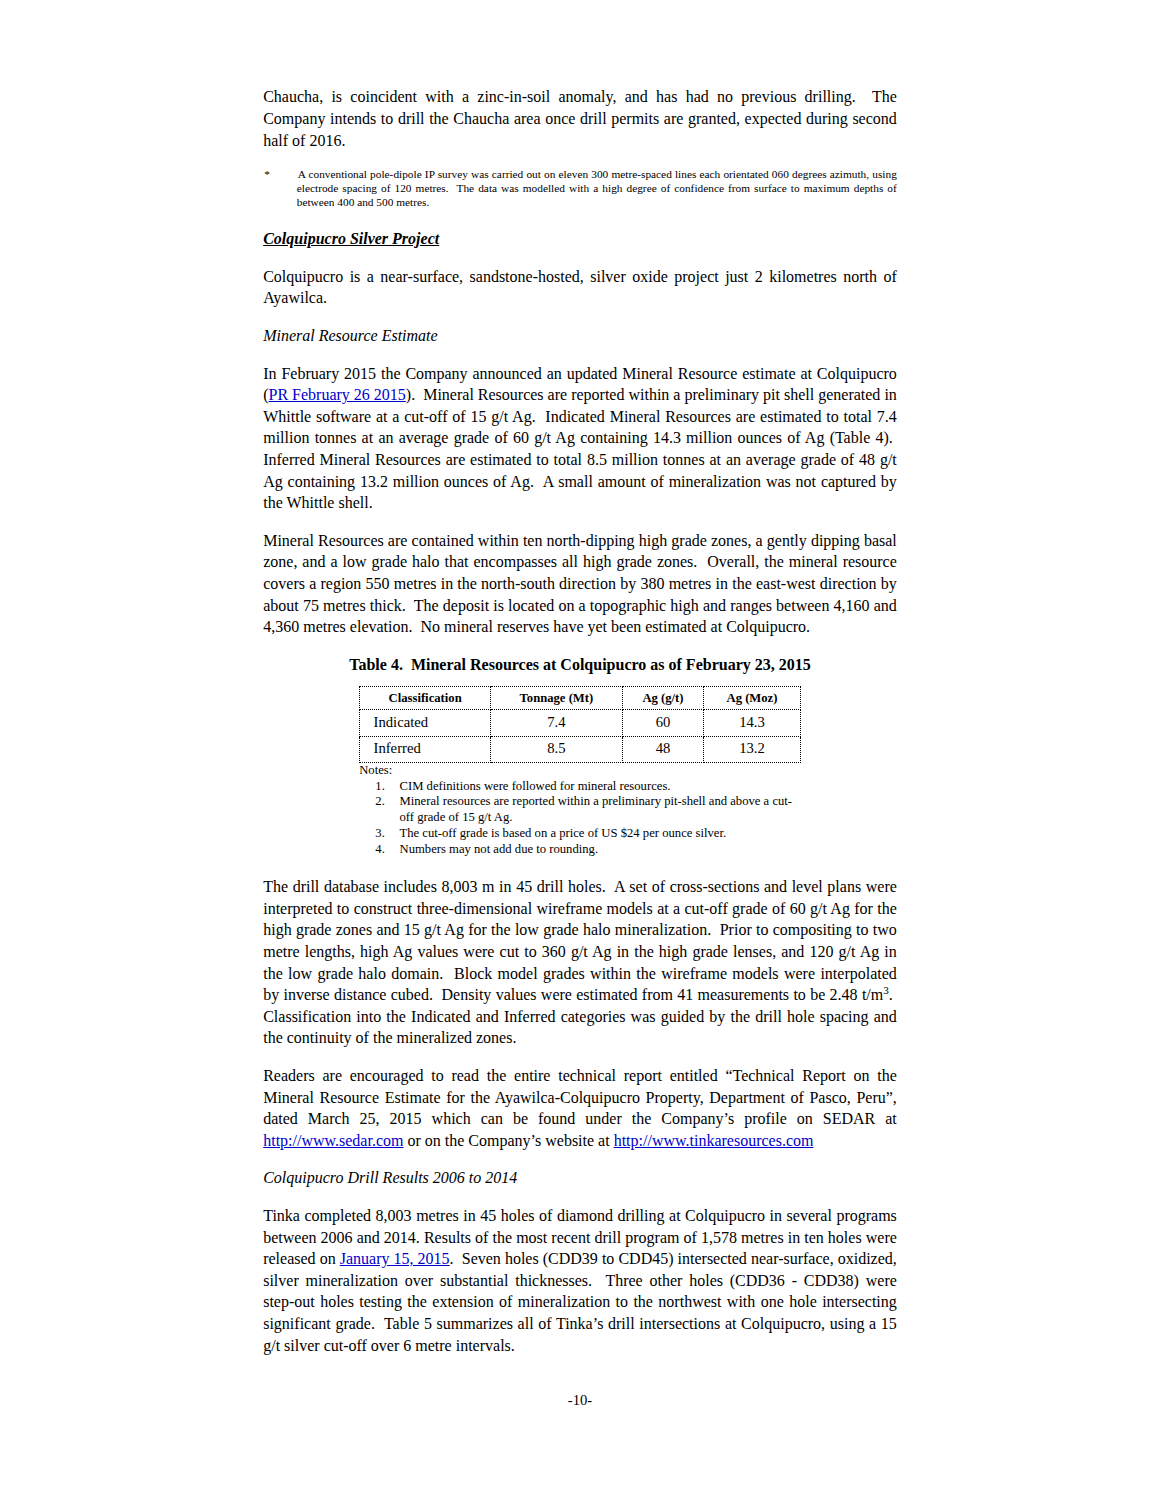Chaucha, is coincident with a zinc-in-soil anomaly, and has had no previous drilling. The Company intends to drill the Chaucha area once drill permits are granted, expected during second half of 2016.
*A conventional pole-dipole IP survey was carried out on eleven 300 metre-spaced lines each orientated 060 degrees azimuth, using electrode spacing of 120 metres. The data was modelled with a high degree of confidence from surface to maximum depths of between 400 and 500 metres.
Colquipucro Silver Project
Colquipucro is a near-surface, sandstone-hosted, silver oxide project just 2 kilometres north of Ayawilca.
Mineral Resource Estimate
In February 2015 the Company announced an updated Mineral Resource estimate at Colquipucro (PR February 26 2015). Mineral Resources are reported within a preliminary pit shell generated in Whittle software at a cut-off of 15 g/t Ag. Indicated Mineral Resources are estimated to total 7.4 million tonnes at an average grade of 60 g/t Ag containing 14.3 million ounces of Ag (Table 4). Inferred Mineral Resources are estimated to total 8.5 million tonnes at an average grade of 48 g/t Ag containing 13.2 million ounces of Ag. A small amount of mineralization was not captured by the Whittle shell.
Mineral Resources are contained within ten north-dipping high grade zones, a gently dipping basal zone, and a low grade halo that encompasses all high grade zones. Overall, the mineral resource covers a region 550 metres in the north-south direction by 380 metres in the east-west direction by about 75 metres thick. The deposit is located on a topographic high and ranges between 4,160 and 4,360 metres elevation. No mineral reserves have yet been estimated at Colquipucro.
Table 4. Mineral Resources at Colquipucro as of February 23, 2015
| Classification | Tonnage (Mt) | Ag (g/t) | Ag (Moz) |
| --- | --- | --- | --- |
| Indicated | 7.4 | 60 | 14.3 |
| Inferred | 8.5 | 48 | 13.2 |
Notes:
CIM definitions were followed for mineral resources.
Mineral resources are reported within a preliminary pit-shell and above a cut-off grade of 15 g/t Ag.
The cut-off grade is based on a price of US $24 per ounce silver.
Numbers may not add due to rounding.
The drill database includes 8,003 m in 45 drill holes. A set of cross-sections and level plans were interpreted to construct three-dimensional wireframe models at a cut-off grade of 60 g/t Ag for the high grade zones and 15 g/t Ag for the low grade halo mineralization. Prior to compositing to two metre lengths, high Ag values were cut to 360 g/t Ag in the high grade lenses, and 120 g/t Ag in the low grade halo domain. Block model grades within the wireframe models were interpolated by inverse distance cubed. Density values were estimated from 41 measurements to be 2.48 t/m3. Classification into the Indicated and Inferred categories was guided by the drill hole spacing and the continuity of the mineralized zones.
Readers are encouraged to read the entire technical report entitled “Technical Report on the Mineral Resource Estimate for the Ayawilca-Colquipucro Property, Department of Pasco, Peru”, dated March 25, 2015 which can be found under the Company’s profile on SEDAR at http://www.sedar.com or on the Company’s website at http://www.tinkaresources.com
Colquipucro Drill Results 2006 to 2014
Tinka completed 8,003 metres in 45 holes of diamond drilling at Colquipucro in several programs between 2006 and 2014. Results of the most recent drill program of 1,578 metres in ten holes were released on January 15, 2015. Seven holes (CDD39 to CDD45) intersected near-surface, oxidized, silver mineralization over substantial thicknesses. Three other holes (CDD36 - CDD38) were step-out holes testing the extension of mineralization to the northwest with one hole intersecting significant grade. Table 5 summarizes all of Tinka’s drill intersections at Colquipucro, using a 15 g/t silver cut-off over 6 metre intervals.
-10-